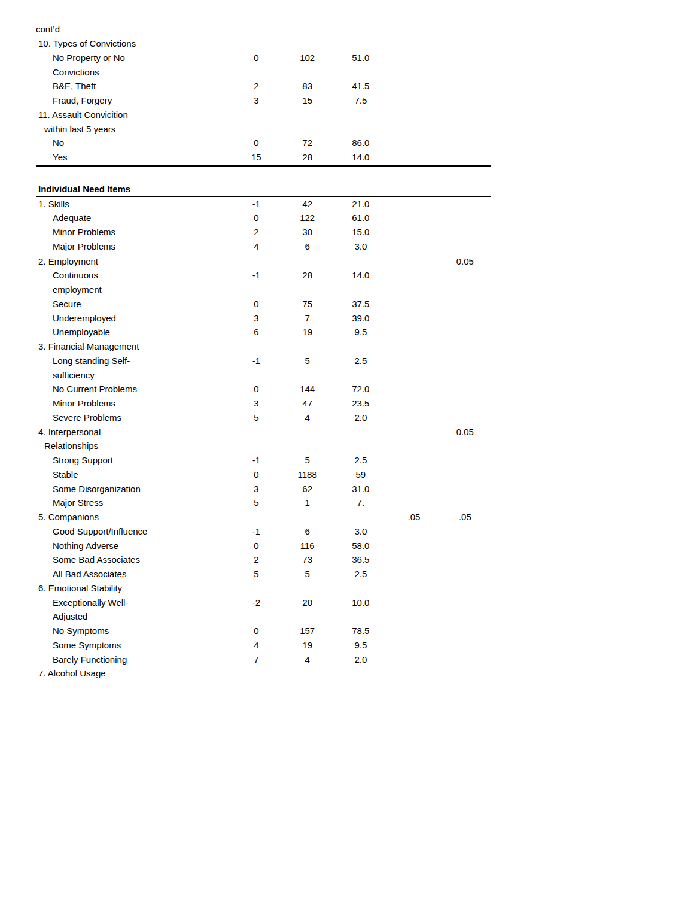cont’d
| 10. Types of Convictions | | | | | |
| No Property or No | 0 | 102 | 51.0 | | |
| Convictions | | | | | |
| B&E, Theft | 2 | 83 | 41.5 | | |
| Fraud, Forgery | 3 | 15 | 7.5 | | |
| 11. Assault Convicition | | | | | |
| within last 5 years | | | | | |
| No | 0 | 72 | 86.0 | | |
| Yes | 15 | 28 | 14.0 | | |
| Individual Need Items | | | | | |
| 1. Skills | -1 | 42 | 21.0 | | |
| Adequate | 0 | 122 | 61.0 | | |
| Minor Problems | 2 | 30 | 15.0 | | |
| Major Problems | 4 | 6 | 3.0 | | |
| 2. Employment | | | | | 0.05 |
| Continuous | -1 | 28 | 14.0 | | |
| employment | | | | | |
| Secure | 0 | 75 | 37.5 | | |
| Underemployed | 3 | 7 | 39.0 | | |
| Unemployable | 6 | 19 | 9.5 | | |
| 3. Financial Management | | | | | |
| Long standing Self- | -1 | 5 | 2.5 | | |
| sufficiency | | | | | |
| No Current Problems | 0 | 144 | 72.0 | | |
| Minor Problems | 3 | 47 | 23.5 | | |
| Severe Problems | 5 | 4 | 2.0 | | |
| 4. Interpersonal | | | | | 0.05 |
| Relationships | | | | | |
| Strong Support | -1 | 5 | 2.5 | | |
| Stable | 0 | 1188 | 59 | | |
| Some Disorganization | 3 | 62 | 31.0 | | |
| Major Stress | 5 | 1 | 7. | | |
| 5. Companions | | | | .05 | .05 |
| Good Support/Influence | -1 | 6 | 3.0 | | |
| Nothing Adverse | 0 | 116 | 58.0 | | |
| Some Bad Associates | 2 | 73 | 36.5 | | |
| All Bad Associates | 5 | 5 | 2.5 | | |
| 6. Emotional Stability | | | | | |
| Exceptionally Well- | -2 | 20 | 10.0 | | |
| Adjusted | | | | | |
| No Symptoms | 0 | 157 | 78.5 | | |
| Some Symptoms | 4 | 19 | 9.5 | | |
| Barely Functioning | 7 | 4 | 2.0 | | |
| 7. Alcohol Usage | | | | | |